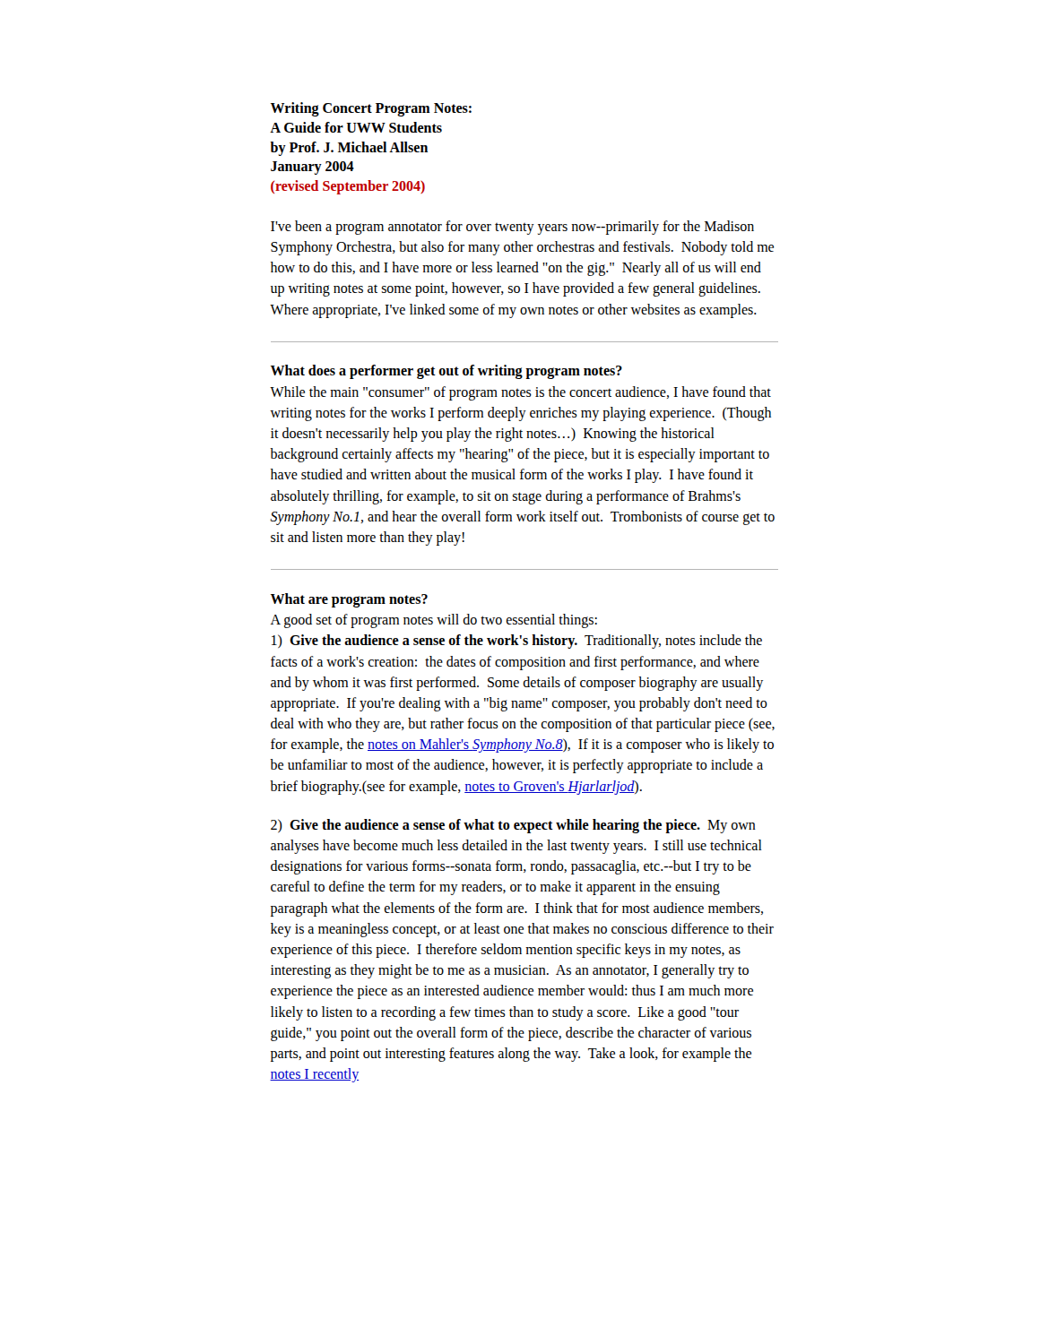Writing Concert Program Notes:
A Guide for UWW Students
by Prof. J. Michael Allsen
January 2004
(revised September 2004)
I've been a program annotator for over twenty years now--primarily for the Madison Symphony Orchestra, but also for many other orchestras and festivals. Nobody told me how to do this, and I have more or less learned "on the gig." Nearly all of us will end up writing notes at some point, however, so I have provided a few general guidelines. Where appropriate, I've linked some of my own notes or other websites as examples.
What does a performer get out of writing program notes?
While the main "consumer" of program notes is the concert audience, I have found that writing notes for the works I perform deeply enriches my playing experience. (Though it doesn't necessarily help you play the right notes…) Knowing the historical background certainly affects my "hearing" of the piece, but it is especially important to have studied and written about the musical form of the works I play. I have found it absolutely thrilling, for example, to sit on stage during a performance of Brahms's Symphony No.1, and hear the overall form work itself out. Trombonists of course get to sit and listen more than they play!
What are program notes?
A good set of program notes will do two essential things:
1) Give the audience a sense of the work's history. Traditionally, notes include the facts of a work's creation: the dates of composition and first performance, and where and by whom it was first performed. Some details of composer biography are usually appropriate. If you're dealing with a "big name" composer, you probably don't need to deal with who they are, but rather focus on the composition of that particular piece (see, for example, the notes on Mahler's Symphony No.8), If it is a composer who is likely to be unfamiliar to most of the audience, however, it is perfectly appropriate to include a brief biography.(see for example, notes to Groven's Hjarlarljod).
2) Give the audience a sense of what to expect while hearing the piece. My own analyses have become much less detailed in the last twenty years. I still use technical designations for various forms--sonata form, rondo, passacaglia, etc.--but I try to be careful to define the term for my readers, or to make it apparent in the ensuing paragraph what the elements of the form are. I think that for most audience members, key is a meaningless concept, or at least one that makes no conscious difference to their experience of this piece. I therefore seldom mention specific keys in my notes, as interesting as they might be to me as a musician. As an annotator, I generally try to experience the piece as an interested audience member would: thus I am much more likely to listen to a recording a few times than to study a score. Like a good "tour guide," you point out the overall form of the piece, describe the character of various parts, and point out interesting features along the way. Take a look, for example the notes I recently